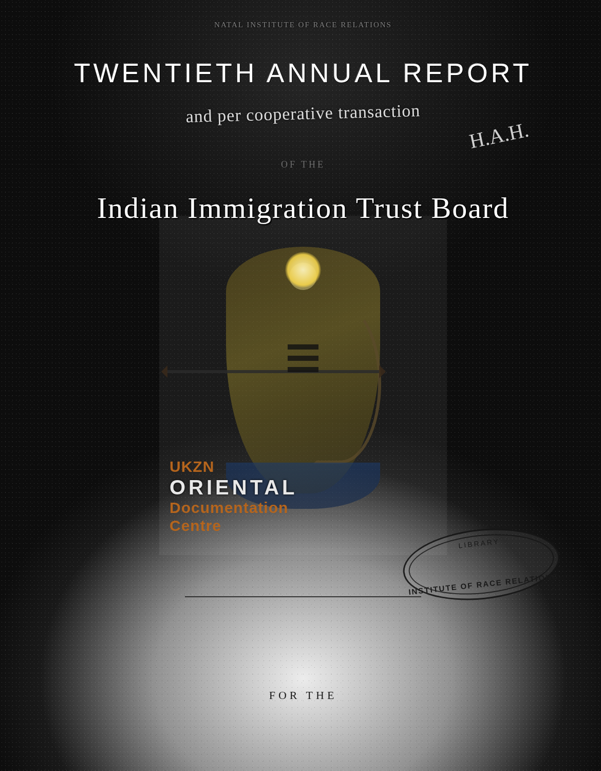Natal Institute of Race Relations
Twentieth Annual Report
and per cooperative transaction
H.A.H.
of the
Indian Immigration Trust Board
UKZN
ORIENTAL
Documentation
Centre
LIBRARY
INSTITUTE OF RACE RELATIONS
FOR THE